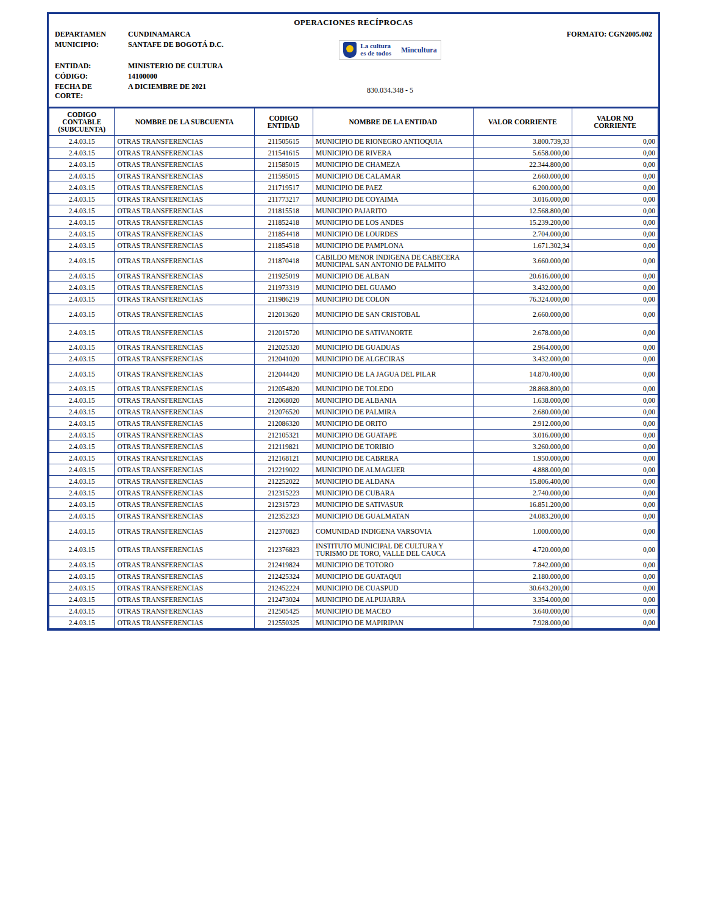OPERACIONES RECÍPROCAS
DEPARTAMEN
CUNDINAMARCA
FORMATO: CGN2005.002
MUNICIPIO:
SANTAFE DE BOGOTÁ D.C.
La cultura
es de todos Mincultura
ENTIDAD:
MINISTERIO DE CULTURA
CÓDIGO:
14100000
FECHA DE
CORTE:
A DICIEMBRE DE 2021
830.034.348 - 5
| CODIGO CONTABLE (SUBCUENTA) | NOMBRE DE LA SUBCUENTA | CODIGO ENTIDAD | NOMBRE DE LA ENTIDAD | VALOR CORRIENTE | VALOR NO CORRIENTE |
| --- | --- | --- | --- | --- | --- |
| 2.4.03.15 | OTRAS TRANSFERENCIAS | 211505615 | MUNICIPIO DE RIONEGRO ANTIOQUIA | 3.800.739,33 | 0,00 |
| 2.4.03.15 | OTRAS TRANSFERENCIAS | 211541615 | MUNICIPIO DE RIVERA | 5.658.000,00 | 0,00 |
| 2.4.03.15 | OTRAS TRANSFERENCIAS | 211585015 | MUNICIPIO DE CHAMEZA | 22.344.800,00 | 0,00 |
| 2.4.03.15 | OTRAS TRANSFERENCIAS | 211595015 | MUNICIPIO DE CALAMAR | 2.660.000,00 | 0,00 |
| 2.4.03.15 | OTRAS TRANSFERENCIAS | 211719517 | MUNICIPIO DE PAEZ | 6.200.000,00 | 0,00 |
| 2.4.03.15 | OTRAS TRANSFERENCIAS | 211773217 | MUNICIPIO DE COYAIMA | 3.016.000,00 | 0,00 |
| 2.4.03.15 | OTRAS TRANSFERENCIAS | 211815518 | MUNICIPIO PAJARITO | 12.568.800,00 | 0,00 |
| 2.4.03.15 | OTRAS TRANSFERENCIAS | 211852418 | MUNICIPIO DE LOS ANDES | 15.239.200,00 | 0,00 |
| 2.4.03.15 | OTRAS TRANSFERENCIAS | 211854418 | MUNICIPIO DE LOURDES | 2.704.000,00 | 0,00 |
| 2.4.03.15 | OTRAS TRANSFERENCIAS | 211854518 | MUNICIPIO DE PAMPLONA | 1.671.302,34 | 0,00 |
| 2.4.03.15 | OTRAS TRANSFERENCIAS | 211870418 | CABILDO MENOR INDIGENA DE CABECERA MUNICIPAL SAN ANTONIO DE PALMITO | 3.660.000,00 | 0,00 |
| 2.4.03.15 | OTRAS TRANSFERENCIAS | 211925019 | MUNICIPIO DE ALBAN | 20.616.000,00 | 0,00 |
| 2.4.03.15 | OTRAS TRANSFERENCIAS | 211973319 | MUNICIPIO DEL GUAMO | 3.432.000,00 | 0,00 |
| 2.4.03.15 | OTRAS TRANSFERENCIAS | 211986219 | MUNICIPIO DE COLON | 76.324.000,00 | 0,00 |
| 2.4.03.15 | OTRAS TRANSFERENCIAS | 212013620 | MUNICIPIO DE SAN CRISTOBAL | 2.660.000,00 | 0,00 |
| 2.4.03.15 | OTRAS TRANSFERENCIAS | 212015720 | MUNICIPIO DE SATIVANORTE | 2.678.000,00 | 0,00 |
| 2.4.03.15 | OTRAS TRANSFERENCIAS | 212025320 | MUNICIPIO DE GUADUAS | 2.964.000,00 | 0,00 |
| 2.4.03.15 | OTRAS TRANSFERENCIAS | 212041020 | MUNICIPIO DE ALGECIRAS | 3.432.000,00 | 0,00 |
| 2.4.03.15 | OTRAS TRANSFERENCIAS | 212044420 | MUNICIPIO DE LA JAGUA DEL PILAR | 14.870.400,00 | 0,00 |
| 2.4.03.15 | OTRAS TRANSFERENCIAS | 212054820 | MUNICIPIO DE TOLEDO | 28.868.800,00 | 0,00 |
| 2.4.03.15 | OTRAS TRANSFERENCIAS | 212068020 | MUNICIPIO DE ALBANIA | 1.638.000,00 | 0,00 |
| 2.4.03.15 | OTRAS TRANSFERENCIAS | 212076520 | MUNICIPIO DE PALMIRA | 2.680.000,00 | 0,00 |
| 2.4.03.15 | OTRAS TRANSFERENCIAS | 212086320 | MUNICIPIO DE ORITO | 2.912.000,00 | 0,00 |
| 2.4.03.15 | OTRAS TRANSFERENCIAS | 212105321 | MUNICIPIO DE GUATAPE | 3.016.000,00 | 0,00 |
| 2.4.03.15 | OTRAS TRANSFERENCIAS | 212119821 | MUNICIPIO DE TORIBIO | 3.260.000,00 | 0,00 |
| 2.4.03.15 | OTRAS TRANSFERENCIAS | 212168121 | MUNICIPIO DE CABRERA | 1.950.000,00 | 0,00 |
| 2.4.03.15 | OTRAS TRANSFERENCIAS | 212219022 | MUNICIPIO DE ALMAGUER | 4.888.000,00 | 0,00 |
| 2.4.03.15 | OTRAS TRANSFERENCIAS | 212252022 | MUNICIPIO DE ALDANA | 15.806.400,00 | 0,00 |
| 2.4.03.15 | OTRAS TRANSFERENCIAS | 212315223 | MUNICIPIO DE CUBARA | 2.740.000,00 | 0,00 |
| 2.4.03.15 | OTRAS TRANSFERENCIAS | 212315723 | MUNICIPIO DE SATIVASUR | 16.851.200,00 | 0,00 |
| 2.4.03.15 | OTRAS TRANSFERENCIAS | 212352323 | MUNICIPIO DE GUALMATAN | 24.083.200,00 | 0,00 |
| 2.4.03.15 | OTRAS TRANSFERENCIAS | 212370823 | COMUNIDAD INDIGENA VARSOVIA | 1.000.000,00 | 0,00 |
| 2.4.03.15 | OTRAS TRANSFERENCIAS | 212376823 | INSTITUTO MUNICIPAL DE CULTURA Y TURISMO DE TORO, VALLE DEL CAUCA | 4.720.000,00 | 0,00 |
| 2.4.03.15 | OTRAS TRANSFERENCIAS | 212419824 | MUNICIPIO DE TOTORO | 7.842.000,00 | 0,00 |
| 2.4.03.15 | OTRAS TRANSFERENCIAS | 212425324 | MUNICIPIO DE GUATAQUI | 2.180.000,00 | 0,00 |
| 2.4.03.15 | OTRAS TRANSFERENCIAS | 212452224 | MUNICIPIO DE CUASPUD | 30.643.200,00 | 0,00 |
| 2.4.03.15 | OTRAS TRANSFERENCIAS | 212473024 | MUNICIPIO DE ALPUJARRA | 3.354.000,00 | 0,00 |
| 2.4.03.15 | OTRAS TRANSFERENCIAS | 212505425 | MUNICIPIO DE MACEO | 3.640.000,00 | 0,00 |
| 2.4.03.15 | OTRAS TRANSFERENCIAS | 212550325 | MUNICIPIO DE MAPIRIPAN | 7.928.000,00 | 0,00 |